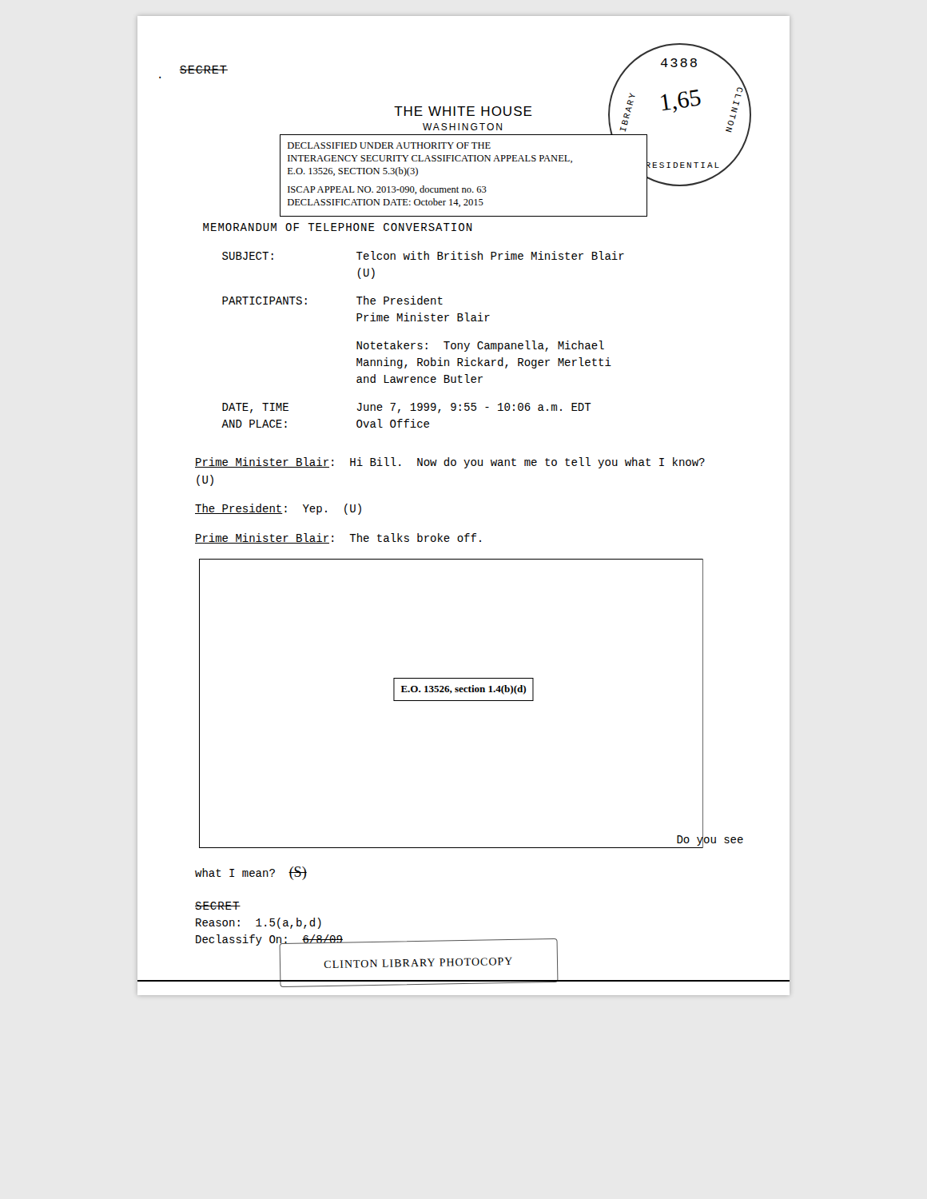·
SECRET
4388
1,65
LIBRARY
CLINTON
PRESIDENTIAL
THE WHITE HOUSE
WASHINGTON
DECLASSIFIED UNDER AUTHORITY OF THE
INTERAGENCY SECURITY CLASSIFICATION APPEALS PANEL,
E.O. 13526, SECTION 5.3(b)(3)
ISCAP APPEAL NO. 2013-090, document no. 63
DECLASSIFICATION DATE: October 14, 2015
MEMORANDUM OF TELEPHONE CONVERSATION
SUBJECT:
Telcon with British Prime Minister Blair
(U)
PARTICIPANTS:
The President
Prime Minister Blair
Notetakers: Tony Campanella, Michael
Manning, Robin Rickard, Roger Merletti
and Lawrence Butler
DATE, TIME
AND PLACE:
June 7, 1999, 9:55 - 10:06 a.m. EDT
Oval Office
Prime Minister Blair: Hi Bill. Now do you want me to tell you what I know? (U)
The President: Yep. (U)
Prime Minister Blair: The talks broke off.
E.O. 13526, section 1.4(b)(d)
Do you see
what I mean? (S)
SECRET
Reason: 1.5(a,b,d)
Declassify On: 6/8/09
CLINTON LIBRARY PHOTOCOPY